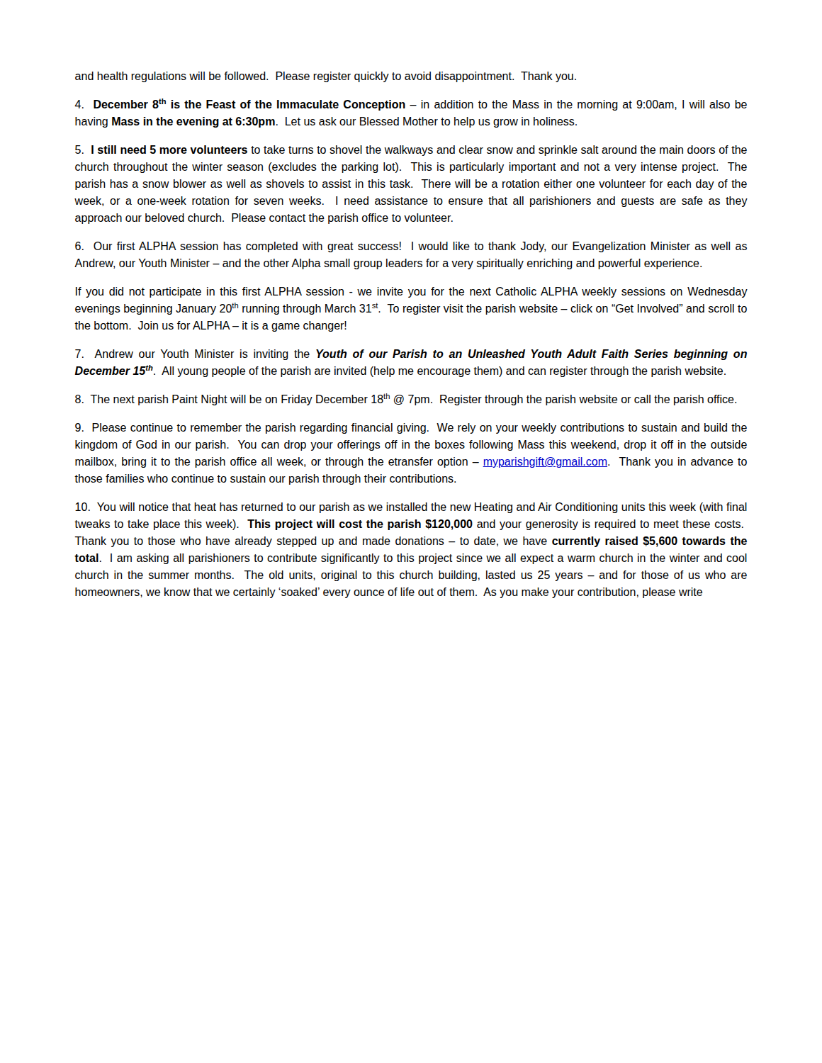and health regulations will be followed. Please register quickly to avoid disappointment. Thank you.
4. December 8th is the Feast of the Immaculate Conception – in addition to the Mass in the morning at 9:00am, I will also be having Mass in the evening at 6:30pm. Let us ask our Blessed Mother to help us grow in holiness.
5. I still need 5 more volunteers to take turns to shovel the walkways and clear snow and sprinkle salt around the main doors of the church throughout the winter season (excludes the parking lot). This is particularly important and not a very intense project. The parish has a snow blower as well as shovels to assist in this task. There will be a rotation either one volunteer for each day of the week, or a one-week rotation for seven weeks. I need assistance to ensure that all parishioners and guests are safe as they approach our beloved church. Please contact the parish office to volunteer.
6. Our first ALPHA session has completed with great success! I would like to thank Jody, our Evangelization Minister as well as Andrew, our Youth Minister – and the other Alpha small group leaders for a very spiritually enriching and powerful experience.
If you did not participate in this first ALPHA session - we invite you for the next Catholic ALPHA weekly sessions on Wednesday evenings beginning January 20th running through March 31st. To register visit the parish website – click on “Get Involved” and scroll to the bottom. Join us for ALPHA – it is a game changer!
7. Andrew our Youth Minister is inviting the Youth of our Parish to an Unleashed Youth Adult Faith Series beginning on December 15th. All young people of the parish are invited (help me encourage them) and can register through the parish website.
8. The next parish Paint Night will be on Friday December 18th @ 7pm. Register through the parish website or call the parish office.
9. Please continue to remember the parish regarding financial giving. We rely on your weekly contributions to sustain and build the kingdom of God in our parish. You can drop your offerings off in the boxes following Mass this weekend, drop it off in the outside mailbox, bring it to the parish office all week, or through the etransfer option – myparishgift@gmail.com. Thank you in advance to those families who continue to sustain our parish through their contributions.
10. You will notice that heat has returned to our parish as we installed the new Heating and Air Conditioning units this week (with final tweaks to take place this week). This project will cost the parish $120,000 and your generosity is required to meet these costs. Thank you to those who have already stepped up and made donations – to date, we have currently raised $5,600 towards the total. I am asking all parishioners to contribute significantly to this project since we all expect a warm church in the winter and cool church in the summer months. The old units, original to this church building, lasted us 25 years – and for those of us who are homeowners, we know that we certainly ‘soaked’ every ounce of life out of them. As you make your contribution, please write